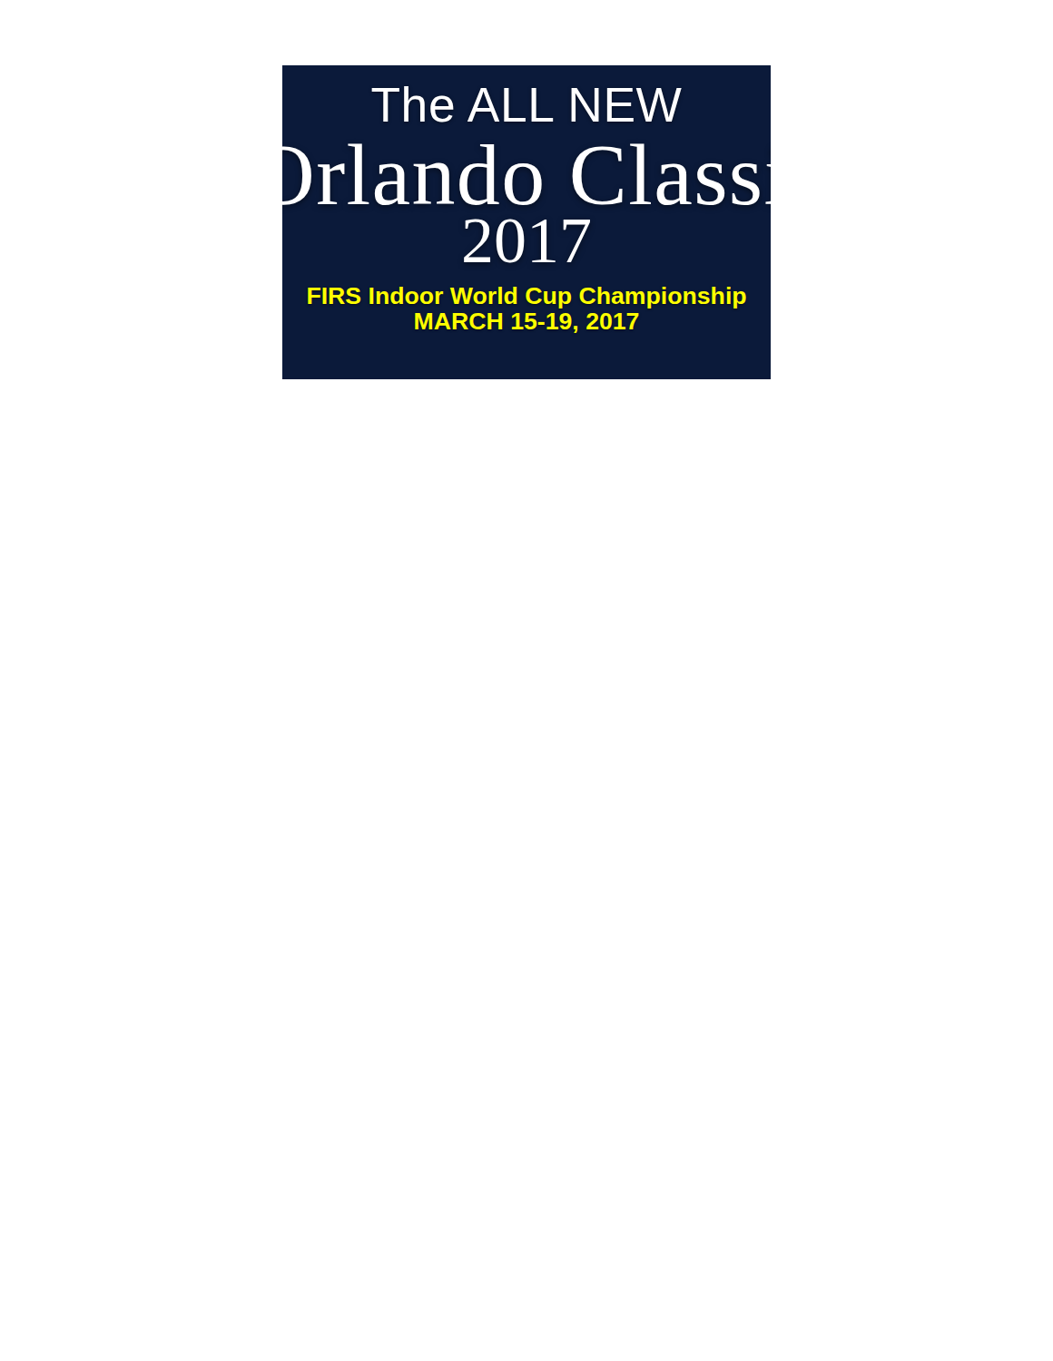The ALL NEW
Orlando Classic
2017
FIRS Indoor World Cup Championship
MARCH 15-19, 2017